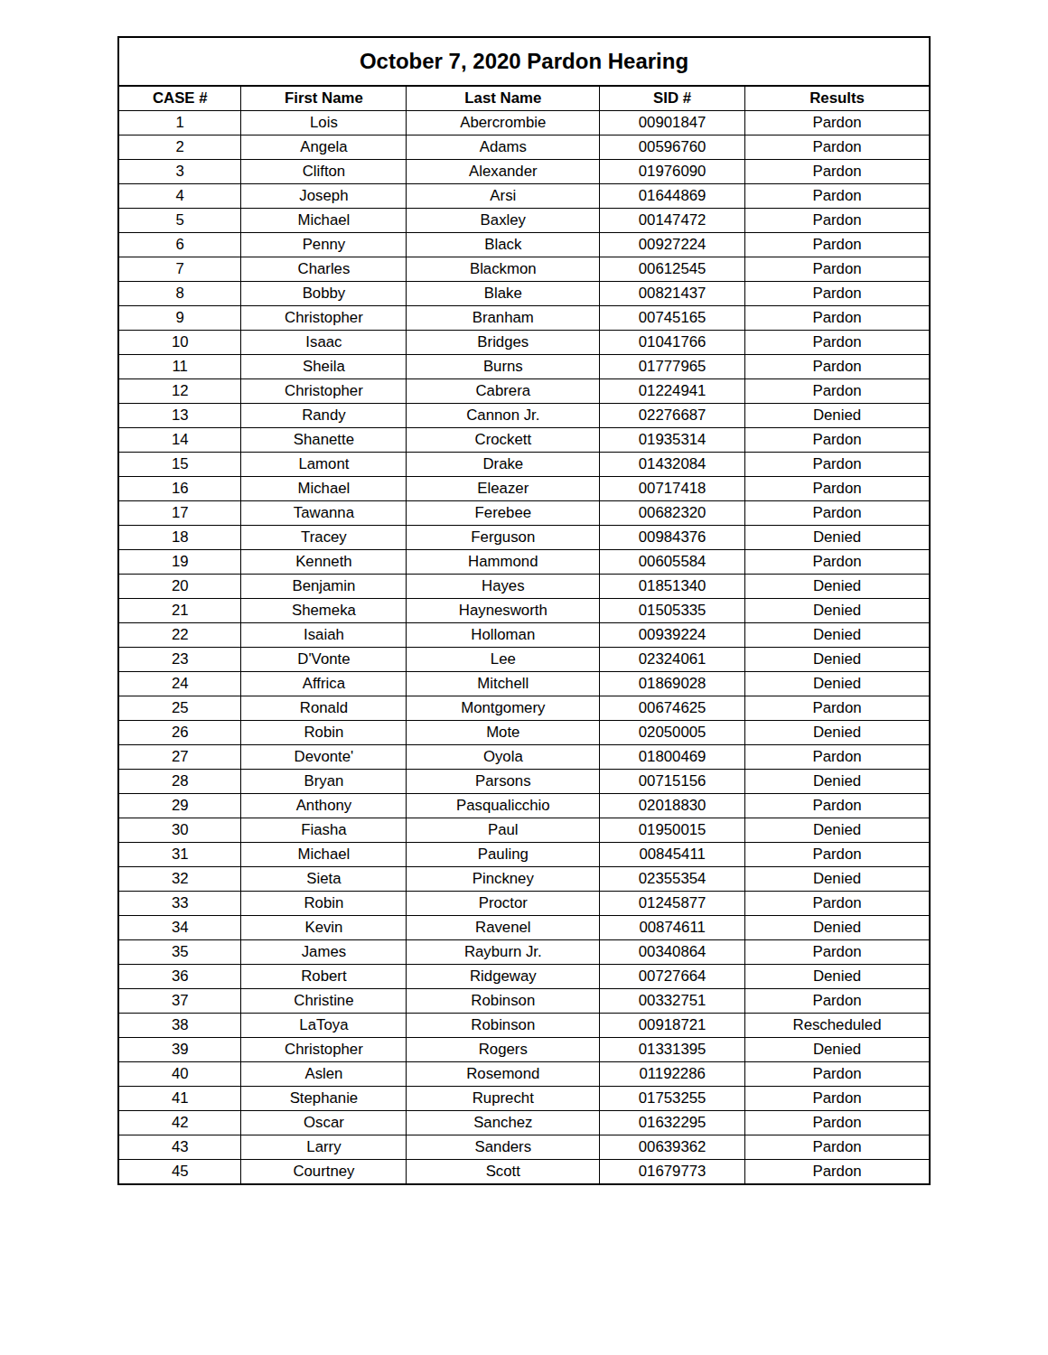October 7, 2020 Pardon Hearing
| CASE # | First Name | Last Name | SID # | Results |
| --- | --- | --- | --- | --- |
| 1 | Lois | Abercrombie | 00901847 | Pardon |
| 2 | Angela | Adams | 00596760 | Pardon |
| 3 | Clifton | Alexander | 01976090 | Pardon |
| 4 | Joseph | Arsi | 01644869 | Pardon |
| 5 | Michael | Baxley | 00147472 | Pardon |
| 6 | Penny | Black | 00927224 | Pardon |
| 7 | Charles | Blackmon | 00612545 | Pardon |
| 8 | Bobby | Blake | 00821437 | Pardon |
| 9 | Christopher | Branham | 00745165 | Pardon |
| 10 | Isaac | Bridges | 01041766 | Pardon |
| 11 | Sheila | Burns | 01777965 | Pardon |
| 12 | Christopher | Cabrera | 01224941 | Pardon |
| 13 | Randy | Cannon Jr. | 02276687 | Denied |
| 14 | Shanette | Crockett | 01935314 | Pardon |
| 15 | Lamont | Drake | 01432084 | Pardon |
| 16 | Michael | Eleazer | 00717418 | Pardon |
| 17 | Tawanna | Ferebee | 00682320 | Pardon |
| 18 | Tracey | Ferguson | 00984376 | Denied |
| 19 | Kenneth | Hammond | 00605584 | Pardon |
| 20 | Benjamin | Hayes | 01851340 | Denied |
| 21 | Shemeka | Haynesworth | 01505335 | Denied |
| 22 | Isaiah | Holloman | 00939224 | Denied |
| 23 | D'Vonte | Lee | 02324061 | Denied |
| 24 | Affrica | Mitchell | 01869028 | Denied |
| 25 | Ronald | Montgomery | 00674625 | Pardon |
| 26 | Robin | Mote | 02050005 | Denied |
| 27 | Devonte' | Oyola | 01800469 | Pardon |
| 28 | Bryan | Parsons | 00715156 | Denied |
| 29 | Anthony | Pasqualicchio | 02018830 | Pardon |
| 30 | Fiasha | Paul | 01950015 | Denied |
| 31 | Michael | Pauling | 00845411 | Pardon |
| 32 | Sieta | Pinckney | 02355354 | Denied |
| 33 | Robin | Proctor | 01245877 | Pardon |
| 34 | Kevin | Ravenel | 00874611 | Denied |
| 35 | James | Rayburn Jr. | 00340864 | Pardon |
| 36 | Robert | Ridgeway | 00727664 | Denied |
| 37 | Christine | Robinson | 00332751 | Pardon |
| 38 | LaToya | Robinson | 00918721 | Rescheduled |
| 39 | Christopher | Rogers | 01331395 | Denied |
| 40 | Aslen | Rosemond | 01192286 | Pardon |
| 41 | Stephanie | Ruprecht | 01753255 | Pardon |
| 42 | Oscar | Sanchez | 01632295 | Pardon |
| 43 | Larry | Sanders | 00639362 | Pardon |
| 45 | Courtney | Scott | 01679773 | Pardon |